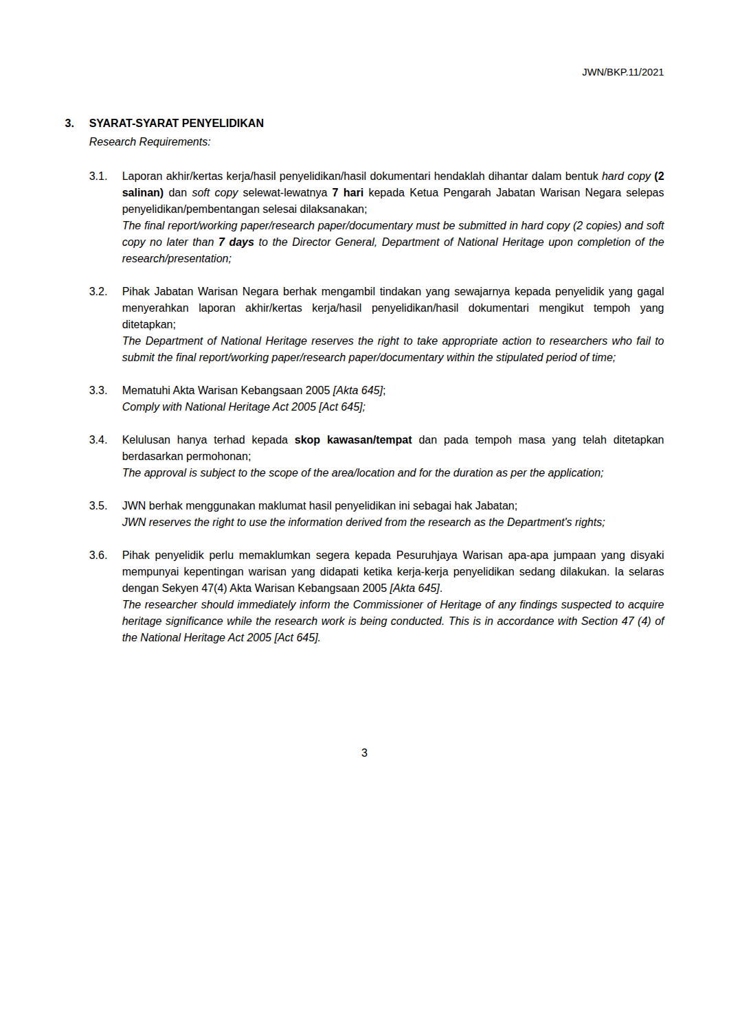JWN/BKP.11/2021
3.
SYARAT-SYARAT PENYELIDIKAN
Research Requirements:
3.1. Laporan akhir/kertas kerja/hasil penyelidikan/hasil dokumentari hendaklah dihantar dalam bentuk hard copy (2 salinan) dan soft copy selewat-lewatnya 7 hari kepada Ketua Pengarah Jabatan Warisan Negara selepas penyelidikan/pembentangan selesai dilaksanakan;
The final report/working paper/research paper/documentary must be submitted in hard copy (2 copies) and soft copy no later than 7 days to the Director General, Department of National Heritage upon completion of the research/presentation;
3.2. Pihak Jabatan Warisan Negara berhak mengambil tindakan yang sewajarnya kepada penyelidik yang gagal menyerahkan laporan akhir/kertas kerja/hasil penyelidikan/hasil dokumentari mengikut tempoh yang ditetapkan;
The Department of National Heritage reserves the right to take appropriate action to researchers who fail to submit the final report/working paper/research paper/documentary within the stipulated period of time;
3.3. Mematuhi Akta Warisan Kebangsaan 2005 [Akta 645];
Comply with National Heritage Act 2005 [Act 645];
3.4. Kelulusan hanya terhad kepada skop kawasan/tempat dan pada tempoh masa yang telah ditetapkan berdasarkan permohonan;
The approval is subject to the scope of the area/location and for the duration as per the application;
3.5. JWN berhak menggunakan maklumat hasil penyelidikan ini sebagai hak Jabatan;
JWN reserves the right to use the information derived from the research as the Department's rights;
3.6. Pihak penyelidik perlu memaklumkan segera kepada Pesuruhjaya Warisan apa-apa jumpaan yang disyaki mempunyai kepentingan warisan yang didapati ketika kerja-kerja penyelidikan sedang dilakukan. Ia selaras dengan Sekyen 47(4) Akta Warisan Kebangsaan 2005 [Akta 645].
The researcher should immediately inform the Commissioner of Heritage of any findings suspected to acquire heritage significance while the research work is being conducted. This is in accordance with Section 47 (4) of the National Heritage Act 2005 [Act 645].
3